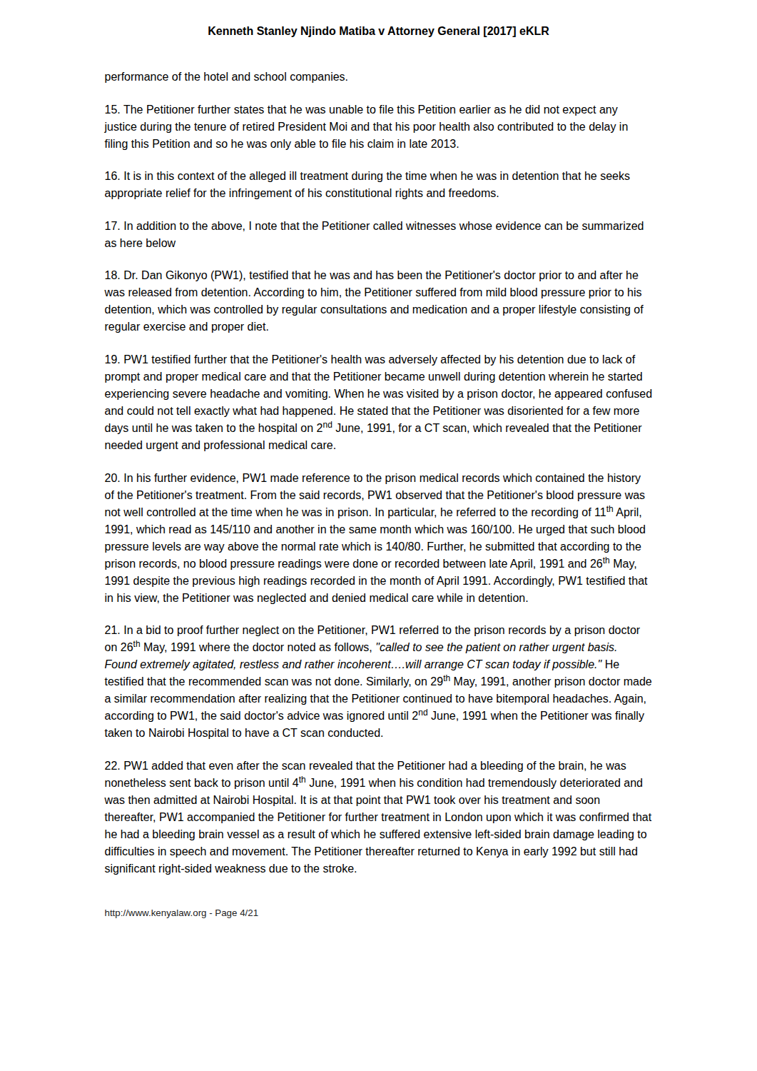Kenneth Stanley Njindo Matiba v Attorney General [2017] eKLR
performance of the hotel and school companies.
15. The Petitioner further states that he was unable to file this Petition earlier as he did not expect any justice during the tenure of retired President Moi and that his poor health also contributed to the delay in filing this Petition and so he was only able to file his claim in late 2013.
16. It is in this context of the alleged ill treatment during the time when he was in detention that he seeks appropriate relief for the infringement of his constitutional rights and freedoms.
17. In addition to the above, I note that the Petitioner called witnesses whose evidence can be summarized as here below
18. Dr. Dan Gikonyo (PW1), testified that he was and has been the Petitioner's doctor prior to and after he was released from detention. According to him, the Petitioner suffered from mild blood pressure prior to his detention, which was controlled by regular consultations and medication and a proper lifestyle consisting of regular exercise and proper diet.
19. PW1 testified further that the Petitioner's health was adversely affected by his detention due to lack of prompt and proper medical care and that the Petitioner became unwell during detention wherein he started experiencing severe headache and vomiting. When he was visited by a prison doctor, he appeared confused and could not tell exactly what had happened. He stated that the Petitioner was disoriented for a few more days until he was taken to the hospital on 2nd June, 1991, for a CT scan, which revealed that the Petitioner needed urgent and professional medical care.
20. In his further evidence, PW1 made reference to the prison medical records which contained the history of the Petitioner's treatment. From the said records, PW1 observed that the Petitioner's blood pressure was not well controlled at the time when he was in prison. In particular, he referred to the recording of 11th April, 1991, which read as 145/110 and another in the same month which was 160/100. He urged that such blood pressure levels are way above the normal rate which is 140/80. Further, he submitted that according to the prison records, no blood pressure readings were done or recorded between late April, 1991 and 26th May, 1991 despite the previous high readings recorded in the month of April 1991. Accordingly, PW1 testified that in his view, the Petitioner was neglected and denied medical care while in detention.
21. In a bid to proof further neglect on the Petitioner, PW1 referred to the prison records by a prison doctor on 26th May, 1991 where the doctor noted as follows, "called to see the patient on rather urgent basis. Found extremely agitated, restless and rather incoherent….will arrange CT scan today if possible." He testified that the recommended scan was not done. Similarly, on 29th May, 1991, another prison doctor made a similar recommendation after realizing that the Petitioner continued to have bitemporal headaches. Again, according to PW1, the said doctor's advice was ignored until 2nd June, 1991 when the Petitioner was finally taken to Nairobi Hospital to have a CT scan conducted.
22. PW1 added that even after the scan revealed that the Petitioner had a bleeding of the brain, he was nonetheless sent back to prison until 4th June, 1991 when his condition had tremendously deteriorated and was then admitted at Nairobi Hospital. It is at that point that PW1 took over his treatment and soon thereafter, PW1 accompanied the Petitioner for further treatment in London upon which it was confirmed that he had a bleeding brain vessel as a result of which he suffered extensive left-sided brain damage leading to difficulties in speech and movement. The Petitioner thereafter returned to Kenya in early 1992 but still had significant right-sided weakness due to the stroke.
http://www.kenyalaw.org - Page 4/21